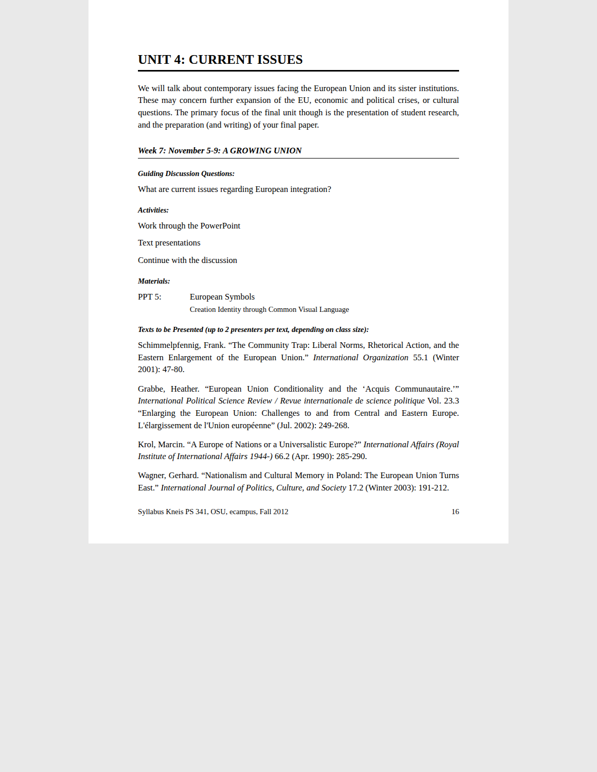UNIT 4: CURRENT ISSUES
We will talk about contemporary issues facing the European Union and its sister institutions. These may concern further expansion of the EU, economic and political crises, or cultural questions. The primary focus of the final unit though is the presentation of student research, and the preparation (and writing) of your final paper.
Week 7: November 5-9: A GROWING UNION
Guiding Discussion Questions:
What are current issues regarding European integration?
Activities:
Work through the PowerPoint
Text presentations
Continue with the discussion
Materials:
PPT 5: European Symbols Creation Identity through Common Visual Language
Texts to be Presented (up to 2 presenters per text, depending on class size):
Schimmelpfennig, Frank. “The Community Trap: Liberal Norms, Rhetorical Action, and the Eastern Enlargement of the European Union.” International Organization 55.1 (Winter 2001): 47-80.
Grabbe, Heather. “European Union Conditionality and the ‘Acquis Communautaire.’” International Political Science Review / Revue internationale de science politique Vol. 23.3 “Enlarging the European Union: Challenges to and from Central and Eastern Europe. L'élargissement de l'Union européenne” (Jul. 2002): 249-268.
Krol, Marcin. “A Europe of Nations or a Universalistic Europe?” International Affairs (Royal Institute of International Affairs 1944-) 66.2 (Apr. 1990): 285-290.
Wagner, Gerhard. “Nationalism and Cultural Memory in Poland: The European Union Turns East.” International Journal of Politics, Culture, and Society 17.2 (Winter 2003): 191-212.
Syllabus Kneis PS 341, OSU, ecampus, Fall 2012 16